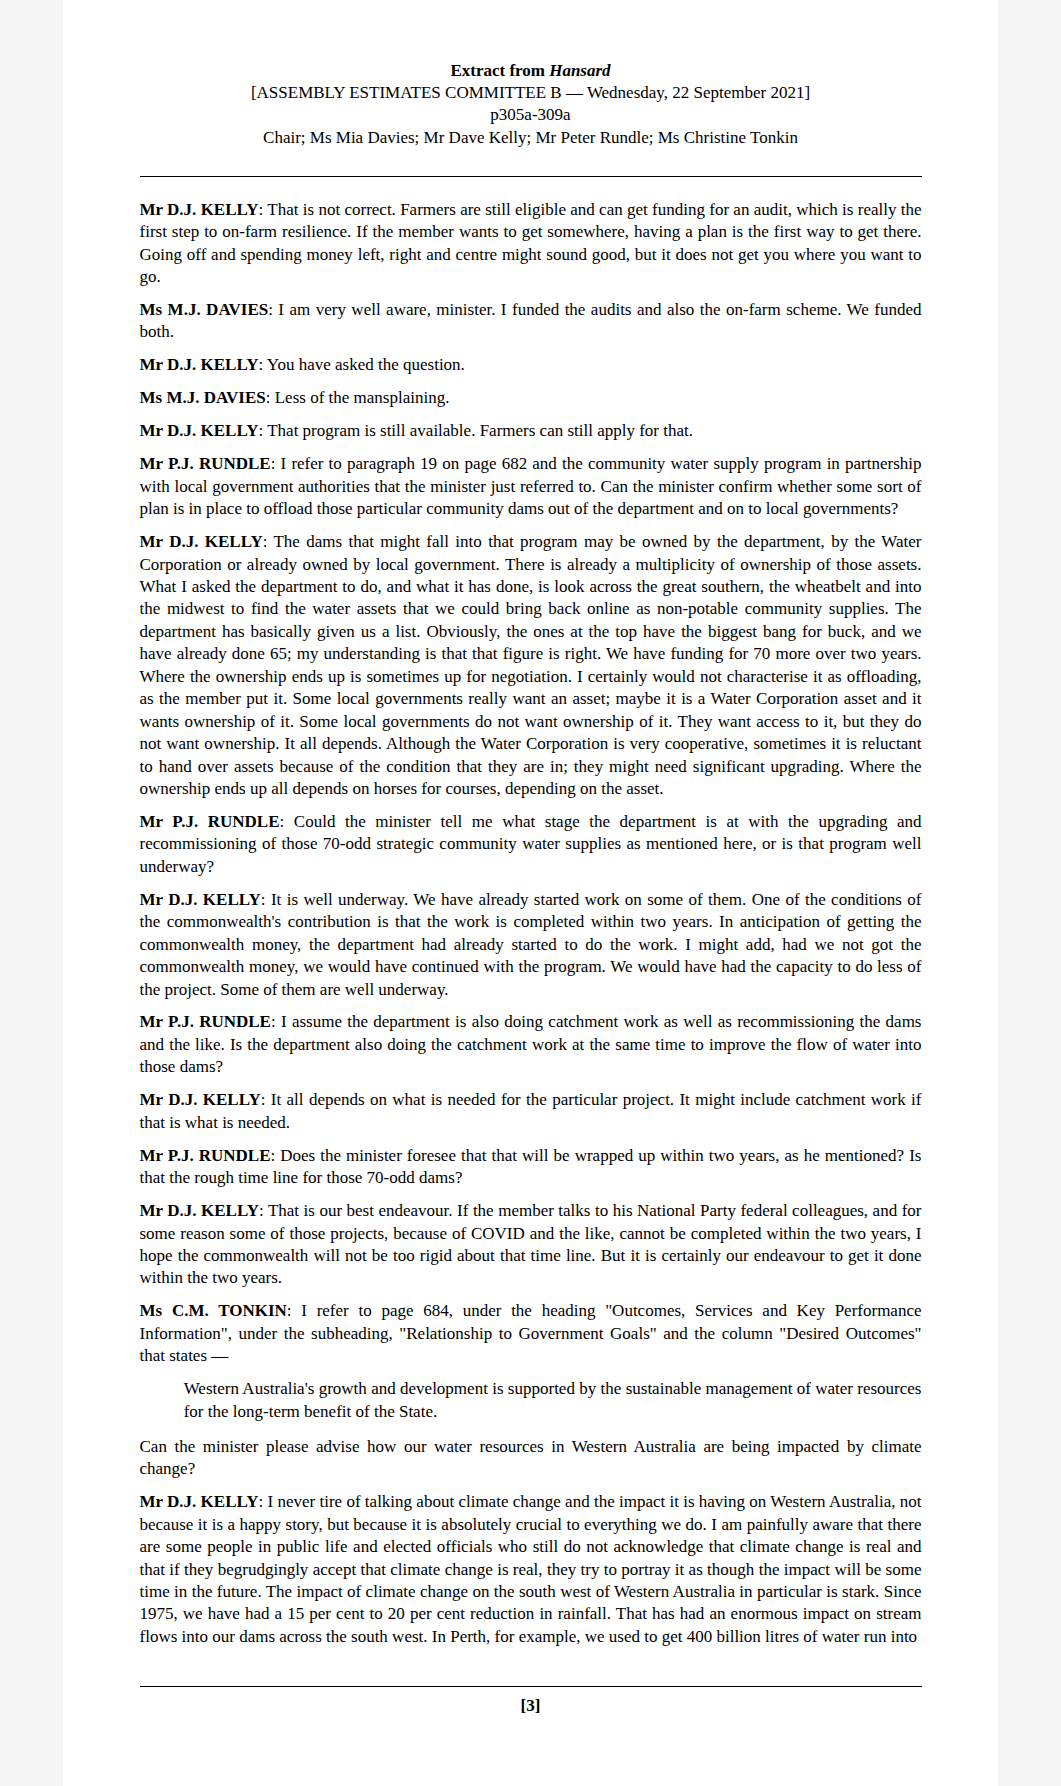Extract from Hansard
[ASSEMBLY ESTIMATES COMMITTEE B — Wednesday, 22 September 2021]
p305a-309a
Chair; Ms Mia Davies; Mr Dave Kelly; Mr Peter Rundle; Ms Christine Tonkin
Mr D.J. KELLY: That is not correct. Farmers are still eligible and can get funding for an audit, which is really the first step to on-farm resilience. If the member wants to get somewhere, having a plan is the first way to get there. Going off and spending money left, right and centre might sound good, but it does not get you where you want to go.
Ms M.J. DAVIES: I am very well aware, minister. I funded the audits and also the on-farm scheme. We funded both.
Mr D.J. KELLY: You have asked the question.
Ms M.J. DAVIES: Less of the mansplaining.
Mr D.J. KELLY: That program is still available. Farmers can still apply for that.
Mr P.J. RUNDLE: I refer to paragraph 19 on page 682 and the community water supply program in partnership with local government authorities that the minister just referred to. Can the minister confirm whether some sort of plan is in place to offload those particular community dams out of the department and on to local governments?
Mr D.J. KELLY: The dams that might fall into that program may be owned by the department, by the Water Corporation or already owned by local government. There is already a multiplicity of ownership of those assets. What I asked the department to do, and what it has done, is look across the great southern, the wheatbelt and into the midwest to find the water assets that we could bring back online as non-potable community supplies. The department has basically given us a list. Obviously, the ones at the top have the biggest bang for buck, and we have already done 65; my understanding is that that figure is right. We have funding for 70 more over two years. Where the ownership ends up is sometimes up for negotiation. I certainly would not characterise it as offloading, as the member put it. Some local governments really want an asset; maybe it is a Water Corporation asset and it wants ownership of it. Some local governments do not want ownership of it. They want access to it, but they do not want ownership. It all depends. Although the Water Corporation is very cooperative, sometimes it is reluctant to hand over assets because of the condition that they are in; they might need significant upgrading. Where the ownership ends up all depends on horses for courses, depending on the asset.
Mr P.J. RUNDLE: Could the minister tell me what stage the department is at with the upgrading and recommissioning of those 70-odd strategic community water supplies as mentioned here, or is that program well underway?
Mr D.J. KELLY: It is well underway. We have already started work on some of them. One of the conditions of the commonwealth's contribution is that the work is completed within two years. In anticipation of getting the commonwealth money, the department had already started to do the work. I might add, had we not got the commonwealth money, we would have continued with the program. We would have had the capacity to do less of the project. Some of them are well underway.
Mr P.J. RUNDLE: I assume the department is also doing catchment work as well as recommissioning the dams and the like. Is the department also doing the catchment work at the same time to improve the flow of water into those dams?
Mr D.J. KELLY: It all depends on what is needed for the particular project. It might include catchment work if that is what is needed.
Mr P.J. RUNDLE: Does the minister foresee that that will be wrapped up within two years, as he mentioned? Is that the rough time line for those 70-odd dams?
Mr D.J. KELLY: That is our best endeavour. If the member talks to his National Party federal colleagues, and for some reason some of those projects, because of COVID and the like, cannot be completed within the two years, I hope the commonwealth will not be too rigid about that time line. But it is certainly our endeavour to get it done within the two years.
Ms C.M. TONKIN: I refer to page 684, under the heading "Outcomes, Services and Key Performance Information", under the subheading, "Relationship to Government Goals" and the column "Desired Outcomes" that states —
Western Australia's growth and development is supported by the sustainable management of water resources for the long-term benefit of the State.
Can the minister please advise how our water resources in Western Australia are being impacted by climate change?
Mr D.J. KELLY: I never tire of talking about climate change and the impact it is having on Western Australia, not because it is a happy story, but because it is absolutely crucial to everything we do. I am painfully aware that there are some people in public life and elected officials who still do not acknowledge that climate change is real and that if they begrudgingly accept that climate change is real, they try to portray it as though the impact will be some time in the future. The impact of climate change on the south west of Western Australia in particular is stark. Since 1975, we have had a 15 per cent to 20 per cent reduction in rainfall. That has had an enormous impact on stream flows into our dams across the south west. In Perth, for example, we used to get 400 billion litres of water run into
[3]